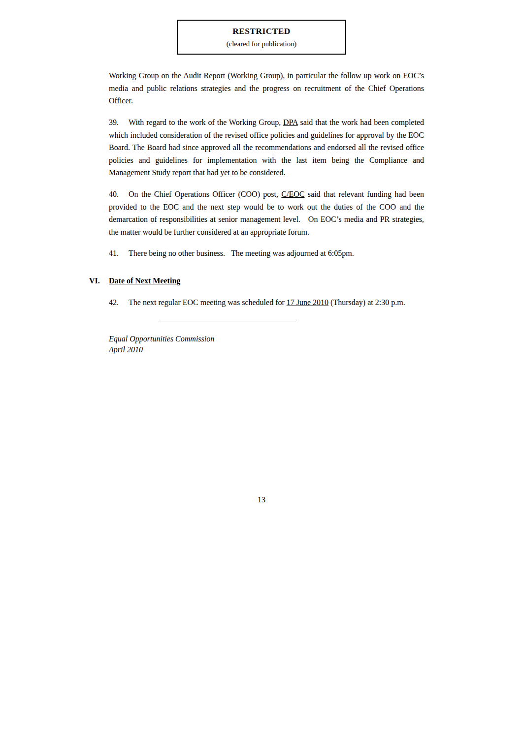RESTRICTED
(cleared for publication)
Working Group on the Audit Report (Working Group), in particular the follow up work on EOC’s media and public relations strategies and the progress on recruitment of the Chief Operations Officer.
39. With regard to the work of the Working Group, DPA said that the work had been completed which included consideration of the revised office policies and guidelines for approval by the EOC Board. The Board had since approved all the recommendations and endorsed all the revised office policies and guidelines for implementation with the last item being the Compliance and Management Study report that had yet to be considered.
40. On the Chief Operations Officer (COO) post, C/EOC said that relevant funding had been provided to the EOC and the next step would be to work out the duties of the COO and the demarcation of responsibilities at senior management level. On EOC’s media and PR strategies, the matter would be further considered at an appropriate forum.
41. There being no other business. The meeting was adjourned at 6:05pm.
VI. Date of Next Meeting
42. The next regular EOC meeting was scheduled for 17 June 2010 (Thursday) at 2:30 p.m.
Equal Opportunities Commission
April 2010
13